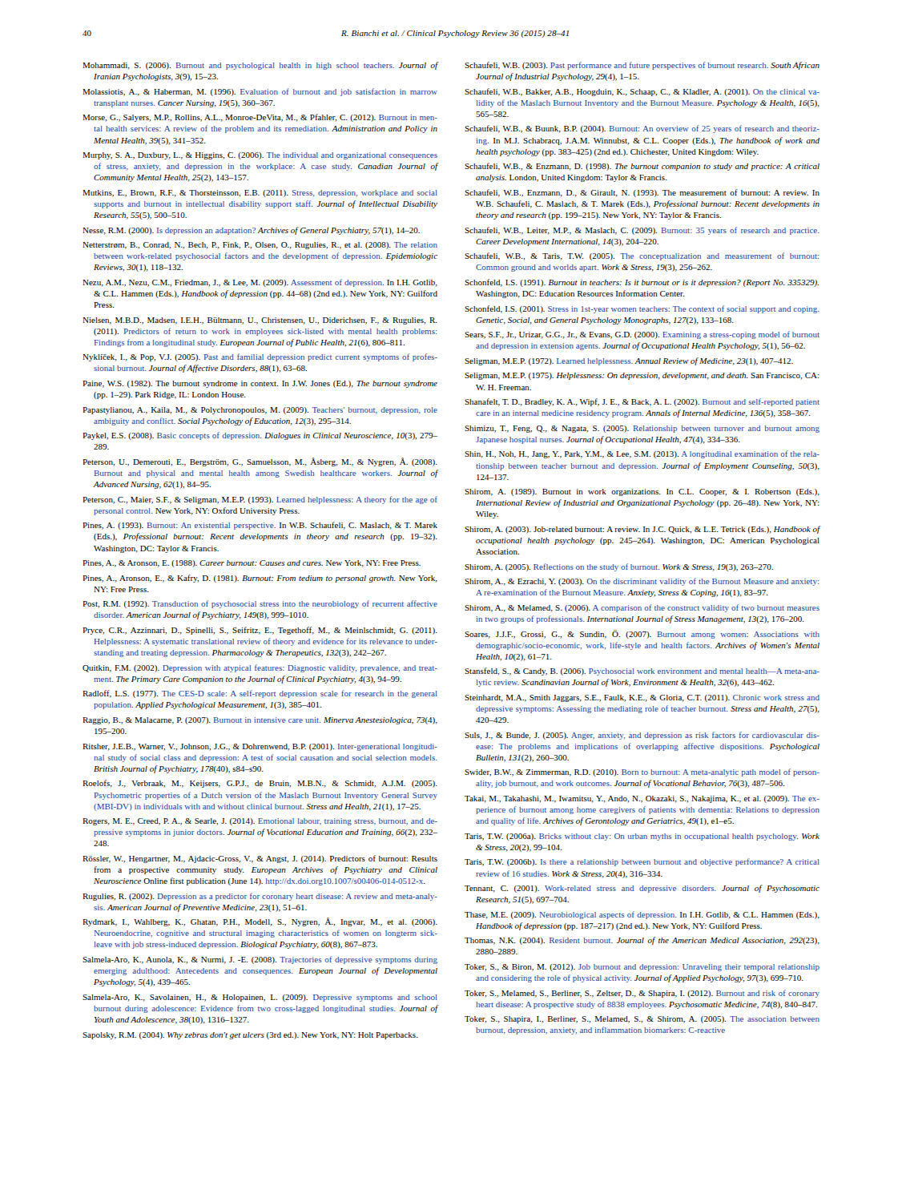40 R. Bianchi et al. / Clinical Psychology Review 36 (2015) 28–41
Mohammadi, S. (2006). Burnout and psychological health in high school teachers. Journal of Iranian Psychologists, 3(9), 15–23.
Molassiotis, A., & Haberman, M. (1996). Evaluation of burnout and job satisfaction in marrow transplant nurses. Cancer Nursing, 19(5), 360–367.
Morse, G., Salyers, M.P., Rollins, A.L., Monroe-DeVita, M., & Pfahler, C. (2012). Burnout in mental health services: A review of the problem and its remediation. Administration and Policy in Mental Health, 39(5), 341–352.
Murphy, S. A., Duxbury, L., & Higgins, C. (2006). The individual and organizational consequences of stress, anxiety, and depression in the workplace: A case study. Canadian Journal of Community Mental Health, 25(2), 143–157.
Mutkins, E., Brown, R.F., & Thorsteinsson, E.B. (2011). Stress, depression, workplace and social supports and burnout in intellectual disability support staff. Journal of Intellectual Disability Research, 55(5), 500–510.
Nesse, R.M. (2000). Is depression an adaptation? Archives of General Psychiatry, 57(1), 14–20.
Netterstrøm, B., Conrad, N., Bech, P., Fink, P., Olsen, O., Rugulies, R., et al. (2008). The relation between work-related psychosocial factors and the development of depression. Epidemiologic Reviews, 30(1), 118–132.
Nezu, A.M., Nezu, C.M., Friedman, J., & Lee, M. (2009). Assessment of depression. In I.H. Gotlib, & C.L. Hammen (Eds.), Handbook of depression (pp. 44–68) (2nd ed.). New York, NY: Guilford Press.
Nielsen, M.B.D., Madsen, I.E.H., Bültmann, U., Christensen, U., Diderichsen, F., & Rugulies, R. (2011). Predictors of return to work in employees sick-listed with mental health problems: Findings from a longitudinal study. European Journal of Public Health, 21(6), 806–811.
Nyklíček, I., & Pop, V.J. (2005). Past and familial depression predict current symptoms of professional burnout. Journal of Affective Disorders, 88(1), 63–68.
Paine, W.S. (1982). The burnout syndrome in context. In J.W. Jones (Ed.), The burnout syndrome (pp. 1–29). Park Ridge, IL: London House.
Papastylianou, A., Kaila, M., & Polychronopoulos, M. (2009). Teachers' burnout, depression, role ambiguity and conflict. Social Psychology of Education, 12(3), 295–314.
Paykel, E.S. (2008). Basic concepts of depression. Dialogues in Clinical Neuroscience, 10(3), 279–289.
Peterson, U., Demerouti, E., Bergström, G., Samuelsson, M., Åsberg, M., & Nygren, Å. (2008). Burnout and physical and mental health among Swedish healthcare workers. Journal of Advanced Nursing, 62(1), 84–95.
Peterson, C., Maier, S.F., & Seligman, M.E.P. (1993). Learned helplessness: A theory for the age of personal control. New York, NY: Oxford University Press.
Pines, A. (1993). Burnout: An existential perspective. In W.B. Schaufeli, C. Maslach, & T. Marek (Eds.), Professional burnout: Recent developments in theory and research (pp. 19–32). Washington, DC: Taylor & Francis.
Pines, A., & Aronson, E. (1988). Career burnout: Causes and cures. New York, NY: Free Press.
Pines, A., Aronson, E., & Kafry, D. (1981). Burnout: From tedium to personal growth. New York, NY: Free Press.
Post, R.M. (1992). Transduction of psychosocial stress into the neurobiology of recurrent affective disorder. American Journal of Psychiatry, 149(8), 999–1010.
Pryce, C.R., Azzinnari, D., Spinelli, S., Seifritz, E., Tegethoff, M., & Meinlschmidt, G. (2011). Helplessness: A systematic translational review of theory and evidence for its relevance to understanding and treating depression. Pharmacology & Therapeutics, 132(3), 242–267.
Quitkin, F.M. (2002). Depression with atypical features: Diagnostic validity, prevalence, and treatment. The Primary Care Companion to the Journal of Clinical Psychiatry, 4(3), 94–99.
Radloff, L.S. (1977). The CES-D scale: A self-report depression scale for research in the general population. Applied Psychological Measurement, 1(3), 385–401.
Raggio, B., & Malacarne, P. (2007). Burnout in intensive care unit. Minerva Anestesiologica, 73(4), 195–200.
Ritsher, J.E.B., Warner, V., Johnson, J.G., & Dohrenwend, B.P. (2001). Inter-generational longitudinal study of social class and depression: A test of social causation and social selection models. British Journal of Psychiatry, 178(40), s84–s90.
Roelofs, J., Verbraak, M., Keijsers, G.P.J., de Bruin, M.B.N., & Schmidt, A.J.M. (2005). Psychometric properties of a Dutch version of the Maslach Burnout Inventory General Survey (MBI-DV) in individuals with and without clinical burnout. Stress and Health, 21(1), 17–25.
Rogers, M. E., Creed, P. A., & Searle, J. (2014). Emotional labour, training stress, burnout, and depressive symptoms in junior doctors. Journal of Vocational Education and Training, 66(2), 232–248.
Rössler, W., Hengartner, M., Ajdacic-Gross, V., & Angst, J. (2014). Predictors of burnout: Results from a prospective community study. European Archives of Psychiatry and Clinical Neuroscience Online first publication (June 14). http://dx.doi.org10.1007/s00406-014-0512-x.
Rugulies, R. (2002). Depression as a predictor for coronary heart disease: A review and meta-analysis. American Journal of Preventive Medicine, 23(1), 51–61.
Rydmark, I., Wahlberg, K., Ghatan, P.H., Modell, S., Nygren, Å., Ingvar, M., et al. (2006). Neuroendocrine, cognitive and structural imaging characteristics of women on longterm sickleave with job stress-induced depression. Biological Psychiatry, 60(8), 867–873.
Salmela-Aro, K., Aunola, K., & Nurmi, J. -E. (2008). Trajectories of depressive symptoms during emerging adulthood: Antecedents and consequences. European Journal of Developmental Psychology, 5(4), 439–465.
Salmela-Aro, K., Savolainen, H., & Holopainen, L. (2009). Depressive symptoms and school burnout during adolescence: Evidence from two cross-lagged longitudinal studies. Journal of Youth and Adolescence, 38(10), 1316–1327.
Sapolsky, R.M. (2004). Why zebras don't get ulcers (3rd ed.). New York, NY: Holt Paperbacks.
Schaufeli, W.B. (2003). Past performance and future perspectives of burnout research. South African Journal of Industrial Psychology, 29(4), 1–15.
Schaufeli, W.B., Bakker, A.B., Hoogduin, K., Schaap, C., & Kladler, A. (2001). On the clinical validity of the Maslach Burnout Inventory and the Burnout Measure. Psychology & Health, 16(5), 565–582.
Schaufeli, W.B., & Buunk, B.P. (2004). Burnout: An overview of 25 years of research and theorizing. In M.J. Schabracq, J.A.M. Winnubst, & C.L. Cooper (Eds.), The handbook of work and health psychology (pp. 383–425) (2nd ed.). Chichester, United Kingdom: Wiley.
Schaufeli, W.B., & Enzmann, D. (1998). The burnout companion to study and practice: A critical analysis. London, United Kingdom: Taylor & Francis.
Schaufeli, W.B., Enzmann, D., & Girault, N. (1993). The measurement of burnout: A review. In W.B. Schaufeli, C. Maslach, & T. Marek (Eds.), Professional burnout: Recent developments in theory and research (pp. 199–215). New York, NY: Taylor & Francis.
Schaufeli, W.B., Leiter, M.P., & Maslach, C. (2009). Burnout: 35 years of research and practice. Career Development International, 14(3), 204–220.
Schaufeli, W.B., & Taris, T.W. (2005). The conceptualization and measurement of burnout: Common ground and worlds apart. Work & Stress, 19(3), 256–262.
Schonfeld, I.S. (1991). Burnout in teachers: Is it burnout or is it depression? (Report No. 335329). Washington, DC: Education Resources Information Center.
Schonfeld, I.S. (2001). Stress in 1st-year women teachers: The context of social support and coping. Genetic, Social, and General Psychology Monographs, 127(2), 133–168.
Sears, S.F., Jr., Urizar, G.G., Jr., & Evans, G.D. (2000). Examining a stress-coping model of burnout and depression in extension agents. Journal of Occupational Health Psychology, 5(1), 56–62.
Seligman, M.E.P. (1972). Learned helplessness. Annual Review of Medicine, 23(1), 407–412.
Seligman, M.E.P. (1975). Helplessness: On depression, development, and death. San Francisco, CA: W. H. Freeman.
Shanafelt, T. D., Bradley, K. A., Wipf, J. E., & Back, A. L. (2002). Burnout and self-reported patient care in an internal medicine residency program. Annals of Internal Medicine, 136(5), 358–367.
Shimizu, T., Feng, Q., & Nagata, S. (2005). Relationship between turnover and burnout among Japanese hospital nurses. Journal of Occupational Health, 47(4), 334–336.
Shin, H., Noh, H., Jang, Y., Park, Y.M., & Lee, S.M. (2013). A longitudinal examination of the relationship between teacher burnout and depression. Journal of Employment Counseling, 50(3), 124–137.
Shirom, A. (1989). Burnout in work organizations. In C.L. Cooper, & I. Robertson (Eds.), International Review of Industrial and Organizational Psychology (pp. 26–48). New York, NY: Wiley.
Shirom, A. (2003). Job-related burnout: A review. In J.C. Quick, & L.E. Tetrick (Eds.), Handbook of occupational health psychology (pp. 245–264). Washington, DC: American Psychological Association.
Shirom, A. (2005). Reflections on the study of burnout. Work & Stress, 19(3), 263–270.
Shirom, A., & Ezrachi, Y. (2003). On the discriminant validity of the Burnout Measure and anxiety: A re-examination of the Burnout Measure. Anxiety, Stress & Coping, 16(1), 83–97.
Shirom, A., & Melamed, S. (2006). A comparison of the construct validity of two burnout measures in two groups of professionals. International Journal of Stress Management, 13(2), 176–200.
Soares, J.J.F., Grossi, G., & Sundin, Ö. (2007). Burnout among women: Associations with demographic/socio-economic, work, life-style and health factors. Archives of Women's Mental Health, 10(2), 61–71.
Stansfeld, S., & Candy, B. (2006). Psychosocial work environment and mental health—A meta-analytic review. Scandinavian Journal of Work, Environment & Health, 32(6), 443–462.
Steinhardt, M.A., Smith Jaggars, S.E., Faulk, K.E., & Gloria, C.T. (2011). Chronic work stress and depressive symptoms: Assessing the mediating role of teacher burnout. Stress and Health, 27(5), 420–429.
Suls, J., & Bunde, J. (2005). Anger, anxiety, and depression as risk factors for cardiovascular disease: The problems and implications of overlapping affective dispositions. Psychological Bulletin, 131(2), 260–300.
Swider, B.W., & Zimmerman, R.D. (2010). Born to burnout: A meta-analytic path model of personality, job burnout, and work outcomes. Journal of Vocational Behavior, 76(3), 487–506.
Takai, M., Takahashi, M., Iwamitsu, Y., Ando, N., Okazaki, S., Nakajima, K., et al. (2009). The experience of burnout among home caregivers of patients with dementia: Relations to depression and quality of life. Archives of Gerontology and Geriatrics, 49(1), e1–e5.
Taris, T.W. (2006a). Bricks without clay: On urban myths in occupational health psychology. Work & Stress, 20(2), 99–104.
Taris, T.W. (2006b). Is there a relationship between burnout and objective performance? A critical review of 16 studies. Work & Stress, 20(4), 316–334.
Tennant, C. (2001). Work-related stress and depressive disorders. Journal of Psychosomatic Research, 51(5), 697–704.
Thase, M.E. (2009). Neurobiological aspects of depression. In I.H. Gotlib, & C.L. Hammen (Eds.), Handbook of depression (pp. 187–217) (2nd ed.). New York, NY: Guilford Press.
Thomas, N.K. (2004). Resident burnout. Journal of the American Medical Association, 292(23), 2880–2889.
Toker, S., & Biron, M. (2012). Job burnout and depression: Unraveling their temporal relationship and considering the role of physical activity. Journal of Applied Psychology, 97(3), 699–710.
Toker, S., Melamed, S., Berliner, S., Zeltser, D., & Shapira, I. (2012). Burnout and risk of coronary heart disease: A prospective study of 8838 employees. Psychosomatic Medicine, 74(8), 840–847.
Toker, S., Shapira, I., Berliner, S., Melamed, S., & Shirom, A. (2005). The association between burnout, depression, anxiety, and inflammation biomarkers: C-reactive